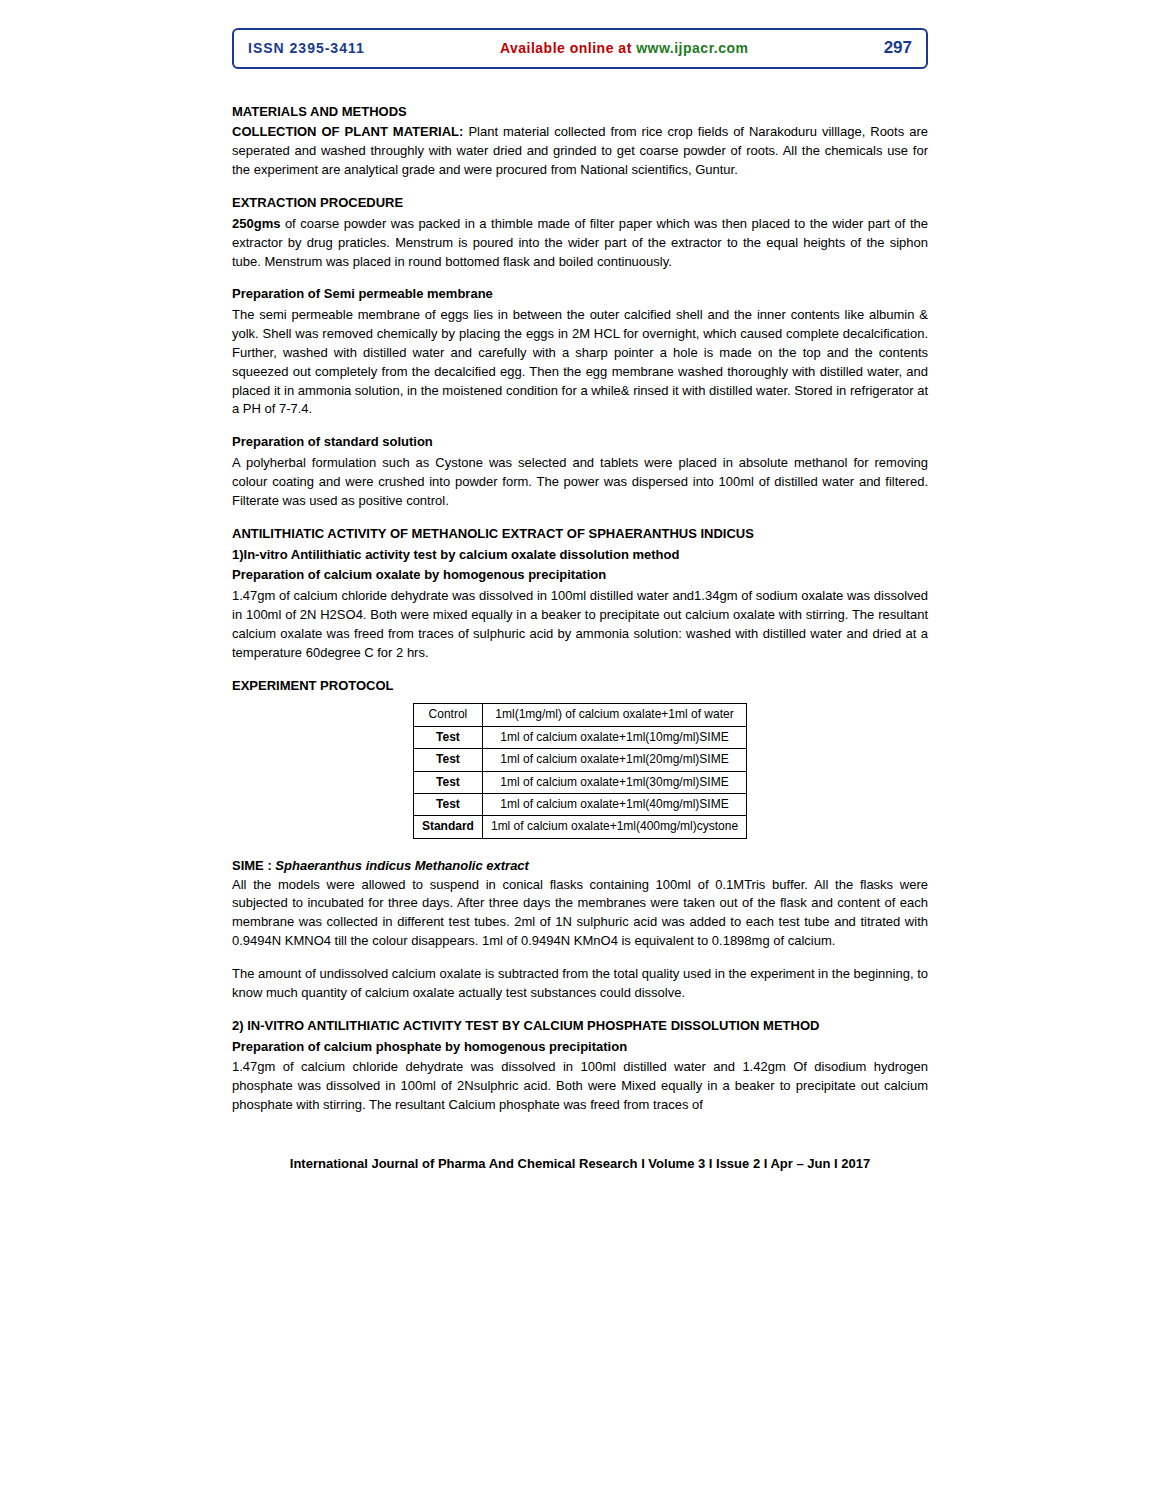ISSN 2395-3411 Available online at www.ijpacr.com 297
Materials and Methods
COLLECTION OF PLANT MATERIAL: Plant material collected from rice crop fields of Narakoduru villlage, Roots are seperated and washed throughly with water dried and grinded to get coarse powder of roots. All the chemicals use for the experiment are analytical grade and were procured from National scientifics, Guntur.
Extraction Procedure
250gms of coarse powder was packed in a thimble made of filter paper which was then placed to the wider part of the extractor by drug praticles. Menstrum is poured into the wider part of the extractor to the equal heights of the siphon tube. Menstrum was placed in round bottomed flask and boiled continuously.
Preparation of Semi permeable membrane
The semi permeable membrane of eggs lies in between the outer calcified shell and the inner contents like albumin & yolk. Shell was removed chemically by placing the eggs in 2M HCL for overnight, which caused complete decalcification. Further, washed with distilled water and carefully with a sharp pointer a hole is made on the top and the contents squeezed out completely from the decalcified egg. Then the egg membrane washed thoroughly with distilled water, and placed it in ammonia solution, in the moistened condition for a while& rinsed it with distilled water. Stored in refrigerator at a PH of 7-7.4.
Preparation of standard solution
A polyherbal formulation such as Cystone was selected and tablets were placed in absolute methanol for removing colour coating and were crushed into powder form. The power was dispersed into 100ml of distilled water and filtered. Filterate was used as positive control.
Antilithiatic Activity of Methanolic Extract of Sphaeranthus Indicus
1)In-vitro Antilithiatic activity test by calcium oxalate dissolution method
Preparation of calcium oxalate by homogenous precipitation
1.47gm of calcium chloride dehydrate was dissolved in 100ml distilled water and1.34gm of sodium oxalate was dissolved in 100ml of 2N H2SO4. Both were mixed equally in a beaker to precipitate out calcium oxalate with stirring. The resultant calcium oxalate was freed from traces of sulphuric acid by ammonia solution: washed with distilled water and dried at a temperature 60degree C for 2 hrs.
Experiment Protocol
| Control | 1ml(1mg/ml) of calcium oxalate+1ml of water |
| Test | 1ml of calcium oxalate+1ml(10mg/ml)SIME |
| Test | 1ml of calcium oxalate+1ml(20mg/ml)SIME |
| Test | 1ml of calcium oxalate+1ml(30mg/ml)SIME |
| Test | 1ml of calcium oxalate+1ml(40mg/ml)SIME |
| Standard | 1ml of calcium oxalate+1ml(400mg/ml)cystone |
SIME : Sphaeranthus indicus Methanolic extract
All the models were allowed to suspend in conical flasks containing 100ml of 0.1MTris buffer. All the flasks were subjected to incubated for three days. After three days the membranes were taken out of the flask and content of each membrane was collected in different test tubes. 2ml of 1N sulphuric acid was added to each test tube and titrated with 0.9494N KMNO4 till the colour disappears. 1ml of 0.9494N KMnO4 is equivalent to 0.1898mg of calcium.
The amount of undissolved calcium oxalate is subtracted from the total quality used in the experiment in the beginning, to know much quantity of calcium oxalate actually test substances could dissolve.
2) In-vitro Antilithiatic Activity Test by Calcium Phosphate Dissolution Method
Preparation of calcium phosphate by homogenous precipitation
1.47gm of calcium chloride dehydrate was dissolved in 100ml distilled water and 1.42gm Of disodium hydrogen phosphate was dissolved in 100ml of 2Nsulphric acid. Both were Mixed equally in a beaker to precipitate out calcium phosphate with stirring. The resultant Calcium phosphate was freed from traces of
International Journal of Pharma And Chemical Research I Volume 3 I Issue 2 I Apr – Jun I 2017